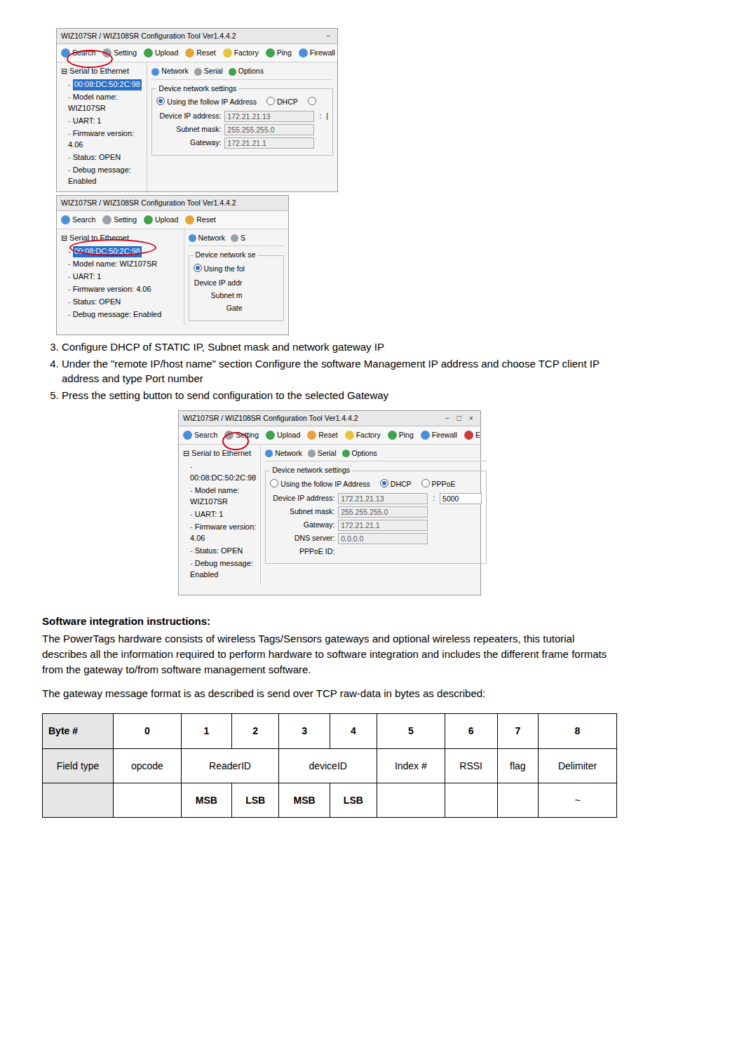WIZ107SR / WIZ108SR Configuration Tool Ver1.4.4.2 −
Search Setting Upload Reset Factory Ping Firewall
⊟ Serial to Ethernet
00:08:DC:50:2C:98
Model name: WIZ107SR
UART: 1
Firmware version: 4.06
Status: OPEN
Debug message: Enabled
Network Serial Options
Device network settings
Using the follow IP Address DHCP
Device IP address: : |
Subnet mask:
Gateway:
WIZ107SR / WIZ108SR Configuration Tool Ver1.4.4.2
Search Setting Upload Reset
⊟ Serial to Ethernet
00:08:DC:50:2C:98
Model name: WIZ107SR
UART: 1
Firmware version: 4.06
Status: OPEN
Debug message: Enabled
Network S
Device network se
Using the fol
Device IP addr
Subnet m
Gate
Configure DHCP of STATIC IP, Subnet mask and network gateway IP
Under the "remote IP/host name" section Configure the software Management IP address and choose TCP client IP address and type Port number
Press the setting button to send configuration to the selected Gateway
WIZ107SR / WIZ108SR Configuration Tool Ver1.4.4.2 − □ ×
Search Setting Upload Reset Factory Ping Firewall Exit
⊟ Serial to Ethernet
00:08:DC:50:2C:98
Model name: WIZ107SR
UART: 1
Firmware version: 4.06
Status: OPEN
Debug message: Enabled
Network Serial Options
Device network settings
Using the follow IP Address DHCP PPPoE
Device IP address: :
Subnet mask:
Gateway:
DNS server:
PPPoE ID:
Software integration instructions:
The PowerTags hardware consists of wireless Tags/Sensors gateways and optional wireless repeaters, this tutorial describes all the information required to perform hardware to software integration and includes the different frame formats from the gateway to/from software management software.
The gateway message format is as described is send over TCP raw-data in bytes as described:
| Byte # | 0 | 1 | 2 | 3 | 4 | 5 | 6 | 7 | 8 |
| --- | --- | --- | --- | --- | --- | --- | --- | --- | --- |
| Field type | opcode | ReaderID | deviceID | Index # | RSSI | flag | Delimiter |
| | | MSB | LSB | MSB | LSB | | | | ~ |